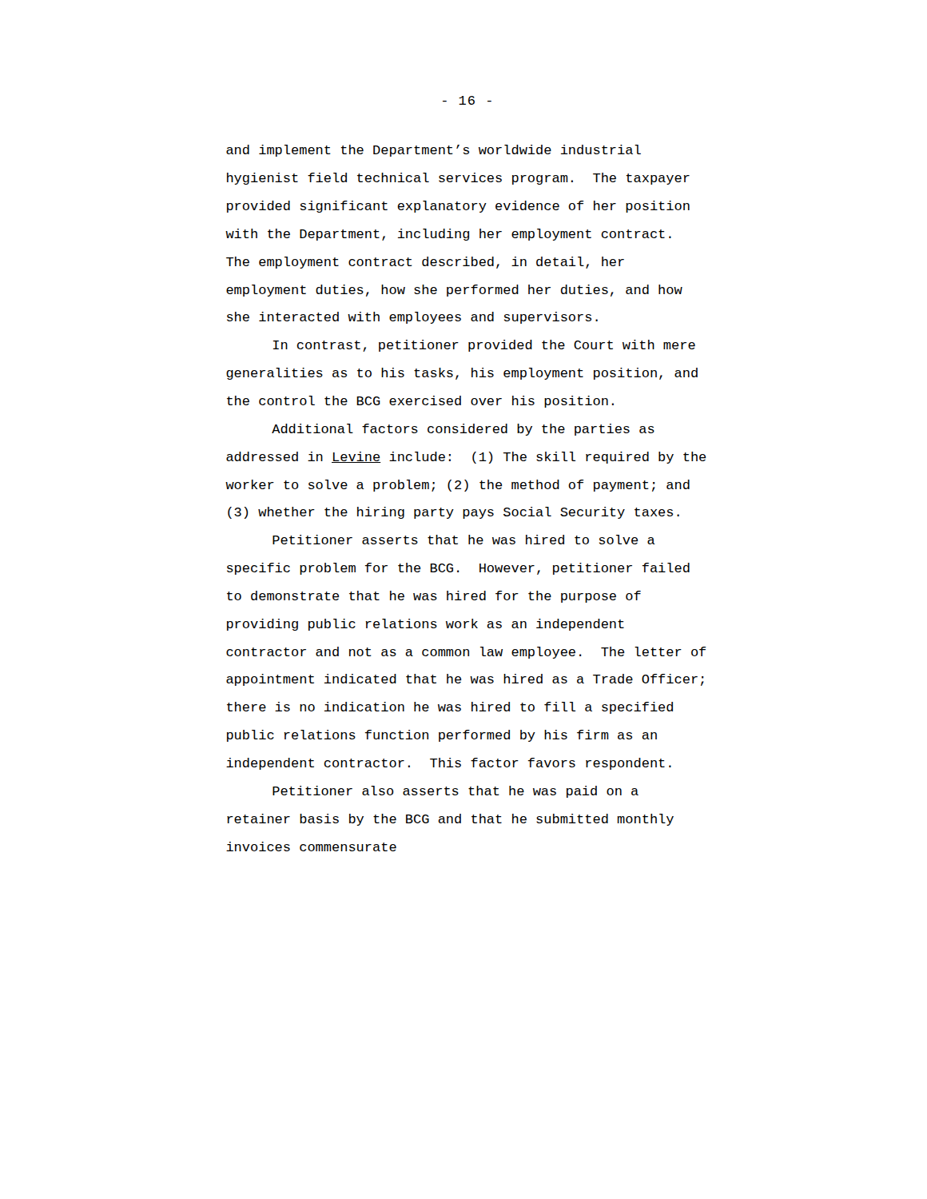- 16 -
and implement the Department’s worldwide industrial hygienist field technical services program. The taxpayer provided significant explanatory evidence of her position with the Department, including her employment contract. The employment contract described, in detail, her employment duties, how she performed her duties, and how she interacted with employees and supervisors.
In contrast, petitioner provided the Court with mere generalities as to his tasks, his employment position, and the control the BCG exercised over his position.
Additional factors considered by the parties as addressed in Levine include: (1) The skill required by the worker to solve a problem; (2) the method of payment; and (3) whether the hiring party pays Social Security taxes.
Petitioner asserts that he was hired to solve a specific problem for the BCG. However, petitioner failed to demonstrate that he was hired for the purpose of providing public relations work as an independent contractor and not as a common law employee. The letter of appointment indicated that he was hired as a Trade Officer; there is no indication he was hired to fill a specified public relations function performed by his firm as an independent contractor. This factor favors respondent.
Petitioner also asserts that he was paid on a retainer basis by the BCG and that he submitted monthly invoices commensurate